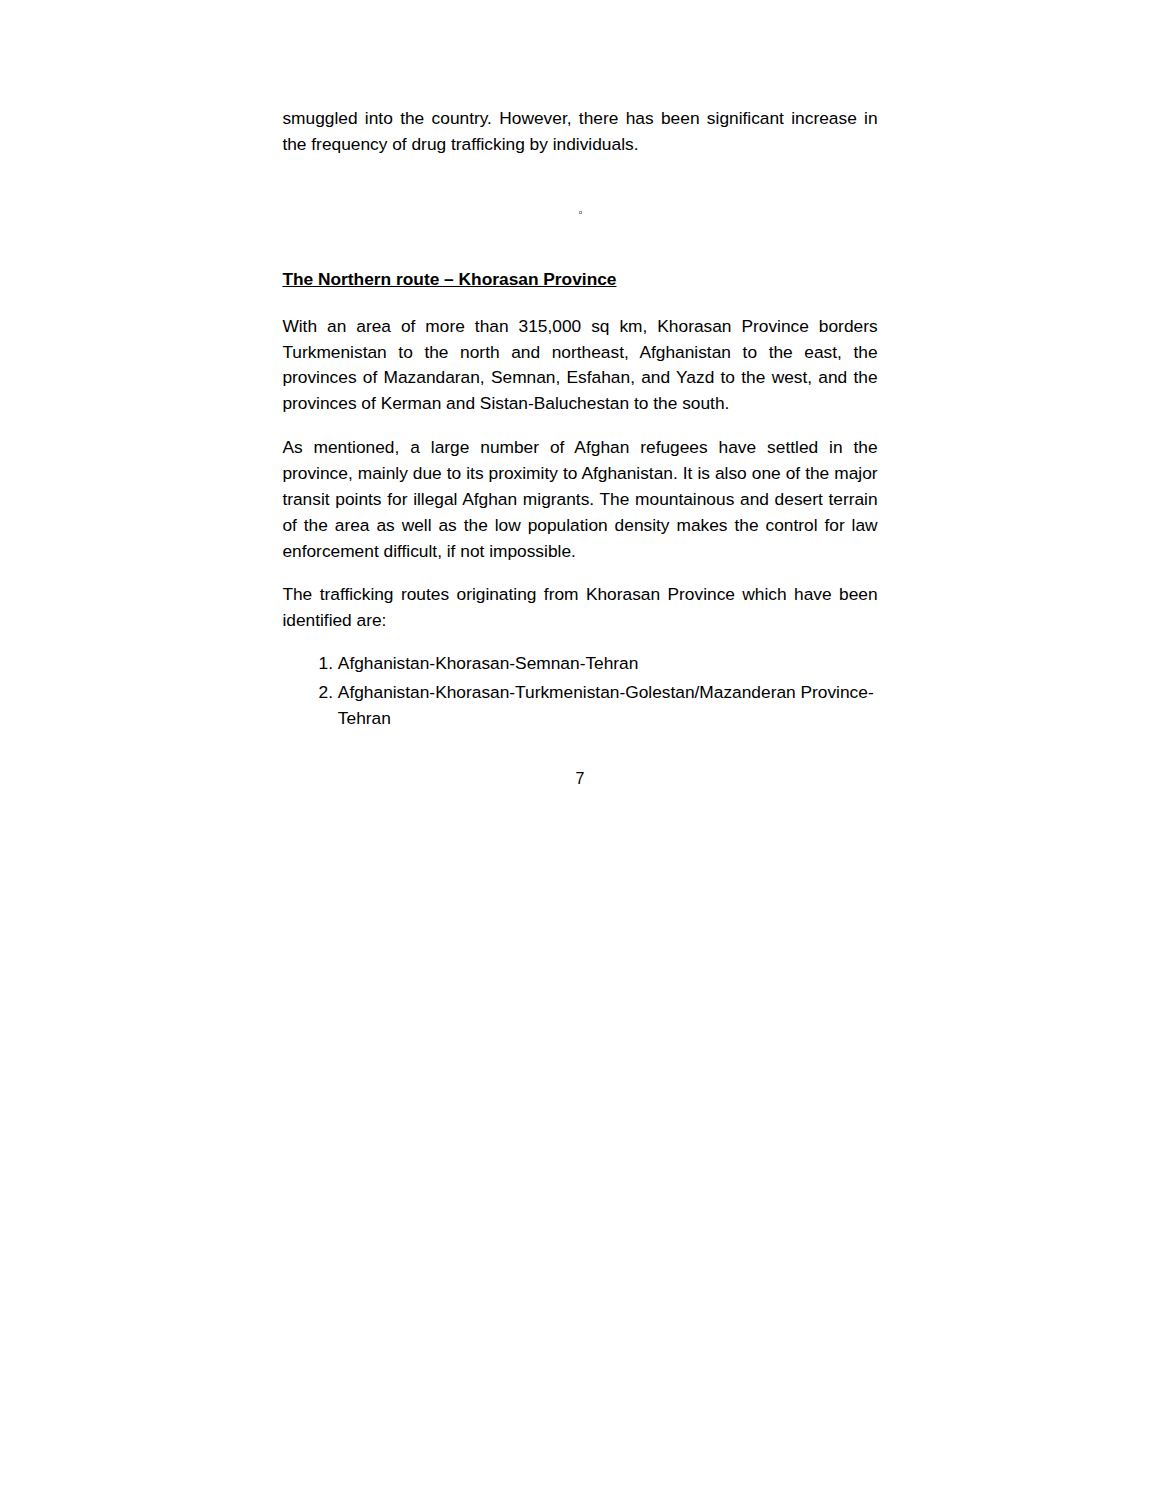smuggled into the country. However, there has been significant increase in the frequency of drug trafficking by individuals.
The Northern route – Khorasan Province
With an area of more than 315,000 sq km, Khorasan Province borders Turkmenistan to the north and northeast, Afghanistan to the east, the provinces of Mazandaran, Semnan, Esfahan, and Yazd to the west, and the provinces of Kerman and Sistan-Baluchestan to the south.
As mentioned, a large number of Afghan refugees have settled in the province, mainly due to its proximity to Afghanistan. It is also one of the major transit points for illegal Afghan migrants. The mountainous and desert terrain of the area as well as the low population density makes the control for law enforcement difficult, if not impossible.
The trafficking routes originating from Khorasan Province which have been identified are:
Afghanistan-Khorasan-Semnan-Tehran
Afghanistan-Khorasan-Turkmenistan-Golestan/Mazanderan Province-Tehran
7